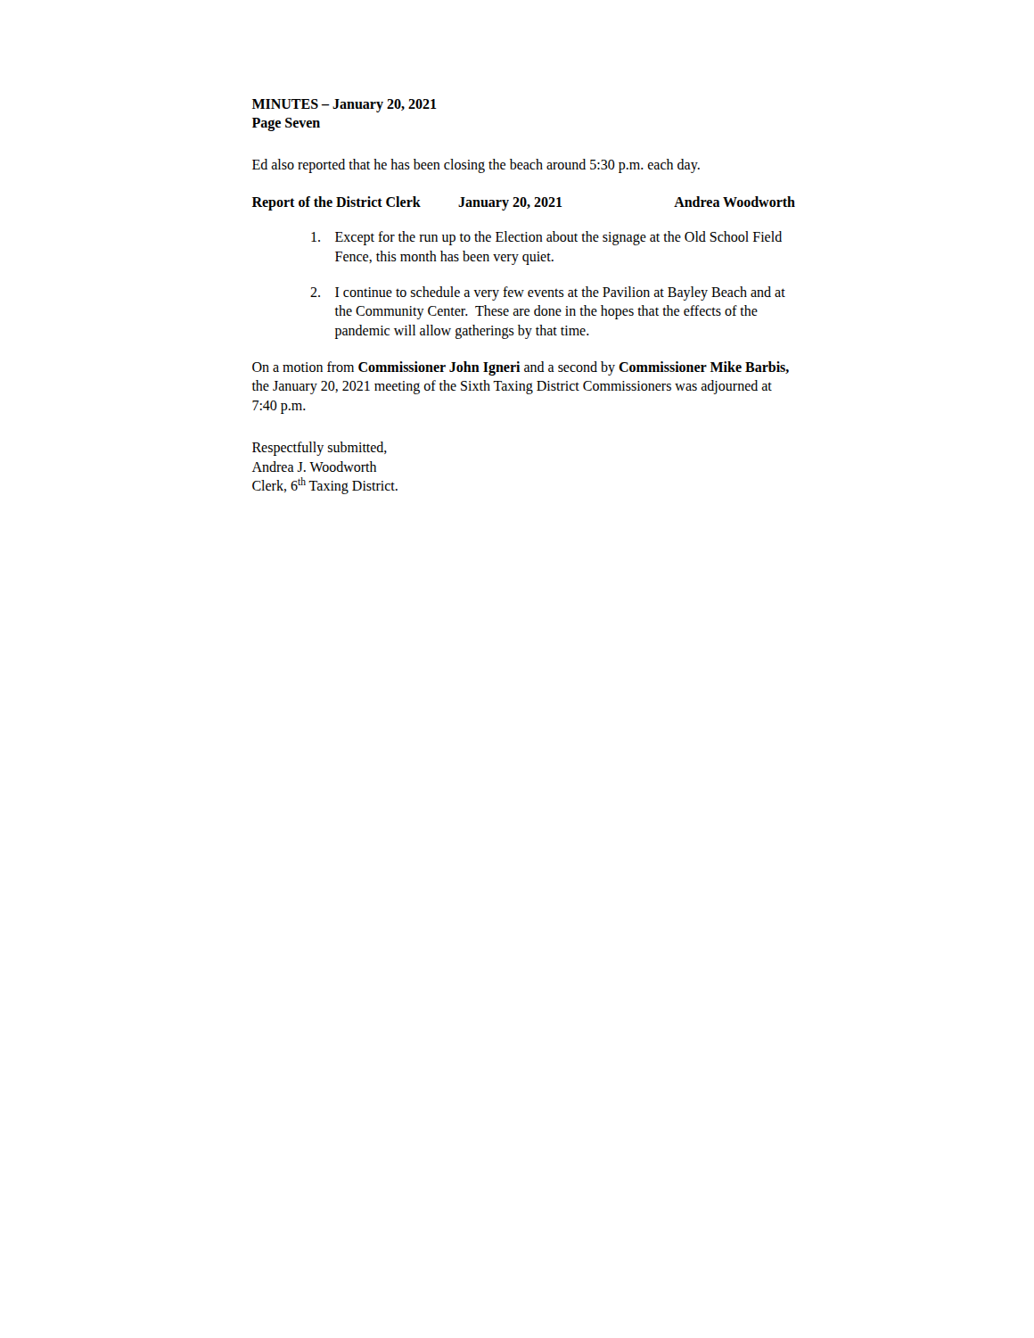MINUTES – January 20, 2021
Page Seven
Ed also reported that he has been closing the beach around 5:30 p.m. each day.
Report of the District Clerk January 20, 2021 Andrea Woodworth
Except for the run up to the Election about the signage at the Old School Field Fence, this month has been very quiet.
I continue to schedule a very few events at the Pavilion at Bayley Beach and at the Community Center. These are done in the hopes that the effects of the pandemic will allow gatherings by that time.
On a motion from Commissioner John Igneri and a second by Commissioner Mike Barbis, the January 20, 2021 meeting of the Sixth Taxing District Commissioners was adjourned at 7:40 p.m.
Respectfully submitted,
Andrea J. Woodworth
Clerk, 6th Taxing District.